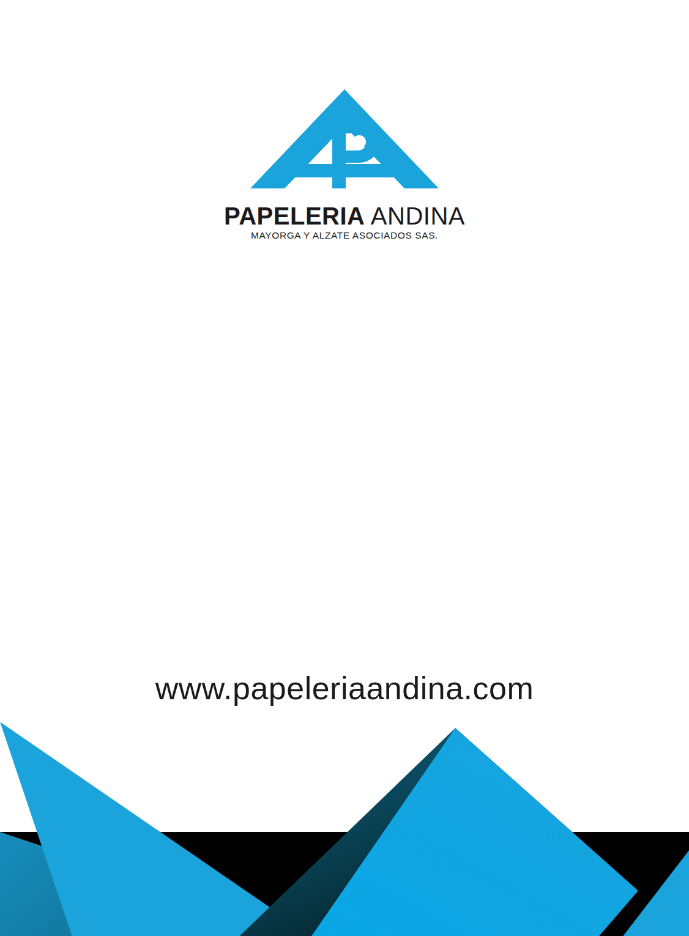PAPELERIA ANDINA
MAYORGA Y ALZATE ASOCIADOS SAS.
www.papeleriaandina.com